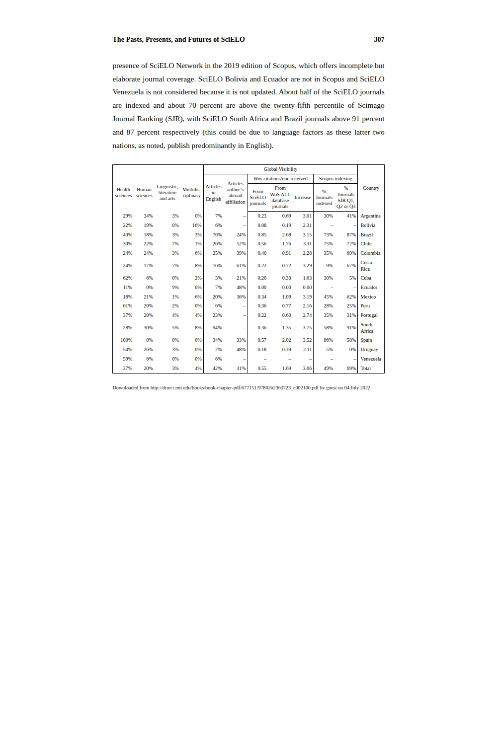The Pasts, Presents, and Futures of SciELO 307
presence of SciELO Network in the 2019 edition of Scopus, which offers incomplete but elaborate journal coverage. SciELO Bolivia and Ecuador are not in Scopus and SciELO Venezuela is not considered because it is not updated. About half of the SciELO journals are indexed and about 70 percent are above the twenty-fifth percentile of Scimago Journal Ranking (SJR), with SciELO South Africa and Brazil journals above 91 percent and 87 percent respectively (this could be due to language factors as these latter two nations, as noted, publish predominantly in English).
| | Global Visibility | Country |
| --- | --- | --- |
| Health sciences | Human sciences | Linguistic, literature and arts | Multidis- ciplinary | Articles in English | Articles author’s abroad affiliation | Wos citations/doc received | Scopus indexing |
| From SciELO journals | From WoS ALL database journals | Increase | % Journals indexed | % Journals SJR Q1, Q2 or Q3 |
| 29% | 34% | 3% | 0% | 7% | – | 0.23 | 0.69 | 3.01 | 30% | 41% | Argentina |
| 22% | 19% | 0% | 16% | 6% | – | 0.08 | 0.19 | 2.31 | – | – | Bolivia |
| 40% | 18% | 3% | 3% | 70% | 24% | 0.85 | 2.68 | 3.15 | 73% | 87% | Brazil |
| 30% | 22% | 7% | 1% | 26% | 52% | 0.56 | 1.76 | 3.11 | 75% | 72% | Chile |
| 24% | 24% | 3% | 6% | 25% | 39% | 0.40 | 0.91 | 2.28 | 35% | 69% | Colombia |
| 24% | 17% | 7% | 8% | 16% | 61% | 0.22 | 0.72 | 3.29 | 9% | 67% | Costa Rica |
| 62% | 6% | 0% | 2% | 3% | 21% | 0.20 | 0.33 | 1.63 | 30% | 5% | Cuba |
| 11% | 0% | 9% | 0% | 7% | 48% | 0.00 | 0.00 | 0.00 | – | – | Ecuador |
| 18% | 21% | 1% | 6% | 20% | 36% | 0.34 | 1.09 | 3.19 | 45% | 62% | Mexico |
| 61% | 20% | 2% | 0% | 6% | – | 0.36 | 0.77 | 2.16 | 28% | 25% | Peru |
| 37% | 20% | 4% | 4% | 23% | – | 0.22 | 0.60 | 2.74 | 35% | 31% | Portugal |
| 28% | 30% | 5% | 8% | 94% | – | 0.36 | 1.35 | 3.75 | 58% | 91% | South Africa |
| 100% | 0% | 0% | 0% | 34% | 33% | 0.57 | 2.02 | 3.52 | 86% | 58% | Spain |
| 54% | 26% | 3% | 0% | 2% | 48% | 0.18 | 0.39 | 2.11 | 5% | 0% | Uruguay |
| 59% | 6% | 0% | 0% | 6% | – | – | – | – | – | – | Venezuela |
| 37% | 20% | 3% | 4% | 42% | 31% | 0.55 | 1.69 | 3.06 | 49% | 69% | Total |
Downloaded from http://direct.mit.edu/books/book-chapter-pdf/677151/9780262363723_c002100.pdf by guest on 04 July 2022